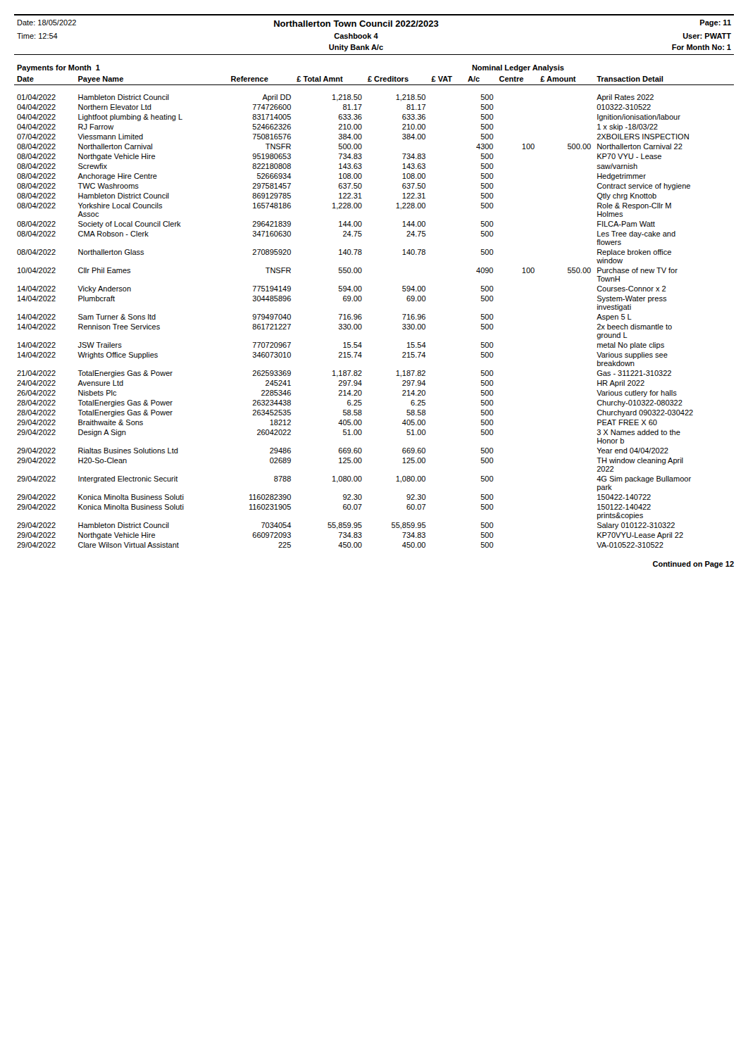| Date: 18/05/2022 | Northallerton Town Council 2022/2023 | Page: 11 |
| Time: 12:54 | Cashbook 4 | User: PWATT |
| | Unity Bank A/c | For Month No: 1 |
| Payments for Month 1 | Nominal Ledger Analysis |
| Date | Payee Name | Reference | £ Total Amnt | £ Creditors | £ VAT | A/c | Centre | £ Amount | Transaction Detail |
| --- | --- | --- | --- | --- | --- | --- | --- | --- | --- |
| 01/04/2022 | Hambleton District Council | April DD | 1,218.50 | 1,218.50 | | 500 | | | April Rates 2022 |
| 04/04/2022 | Northern Elevator Ltd | 774726600 | 81.17 | 81.17 | | 500 | | | 010322-310522 |
| 04/04/2022 | Lightfoot plumbing & heating L | 831714005 | 633.36 | 633.36 | | 500 | | | Ignition/ionisation/labour |
| 04/04/2022 | RJ Farrow | 524662326 | 210.00 | 210.00 | | 500 | | | 1 x skip -18/03/22 |
| 07/04/2022 | Viessmann Limited | 750816576 | 384.00 | 384.00 | | 500 | | | 2XBOILERS INSPECTION |
| 08/04/2022 | Northallerton Carnival | TNSFR | 500.00 | | | 4300 | 100 | 500.00 | Northallerton Carnival 22 |
| 08/04/2022 | Northgate Vehicle Hire | 951980653 | 734.83 | 734.83 | | 500 | | | KP70 VYU - Lease |
| 08/04/2022 | Screwfix | 822180808 | 143.63 | 143.63 | | 500 | | | saw/varnish |
| 08/04/2022 | Anchorage Hire Centre | 52666934 | 108.00 | 108.00 | | 500 | | | Hedgetrimmer |
| 08/04/2022 | TWC Washrooms | 297581457 | 637.50 | 637.50 | | 500 | | | Contract service of hygiene |
| 08/04/2022 | Hambleton District Council | 869129785 | 122.31 | 122.31 | | 500 | | | Qtly chrg Knottob |
| 08/04/2022 | Yorkshire Local Councils Assoc | 165748186 | 1,228.00 | 1,228.00 | | 500 | | | Role & Respon-Cllr M Holmes |
| 08/04/2022 | Society of Local Council Clerk | 296421839 | 144.00 | 144.00 | | 500 | | | FILCA-Pam Watt |
| 08/04/2022 | CMA Robson - Clerk | 347160630 | 24.75 | 24.75 | | 500 | | | Les Tree day-cake and flowers |
| 08/04/2022 | Northallerton Glass | 270895920 | 140.78 | 140.78 | | 500 | | | Replace broken office window |
| 10/04/2022 | Cllr Phil Eames | TNSFR | 550.00 | | | 4090 | 100 | 550.00 | Purchase of new TV for TownH |
| 14/04/2022 | Vicky Anderson | 775194149 | 594.00 | 594.00 | | 500 | | | Courses-Connor x 2 |
| 14/04/2022 | Plumbcraft | 304485896 | 69.00 | 69.00 | | 500 | | | System-Water press investigati |
| 14/04/2022 | Sam Turner & Sons ltd | 979497040 | 716.96 | 716.96 | | 500 | | | Aspen 5 L |
| 14/04/2022 | Rennison Tree Services | 861721227 | 330.00 | 330.00 | | 500 | | | 2x beech dismantle to ground L |
| 14/04/2022 | JSW Trailers | 770720967 | 15.54 | 15.54 | | 500 | | | metal No plate clips |
| 14/04/2022 | Wrights Office Supplies | 346073010 | 215.74 | 215.74 | | 500 | | | Various supplies see breakdown |
| 21/04/2022 | TotalEnergies Gas & Power | 262593369 | 1,187.82 | 1,187.82 | | 500 | | | Gas - 311221-310322 |
| 24/04/2022 | Avensure Ltd | 245241 | 297.94 | 297.94 | | 500 | | | HR April 2022 |
| 26/04/2022 | Nisbets Plc | 2285346 | 214.20 | 214.20 | | 500 | | | Various cutlery for halls |
| 28/04/2022 | TotalEnergies Gas & Power | 263234438 | 6.25 | 6.25 | | 500 | | | Churchy-010322-080322 |
| 28/04/2022 | TotalEnergies Gas & Power | 263452535 | 58.58 | 58.58 | | 500 | | | Churchyard 090322-030422 |
| 29/04/2022 | Braithwaite & Sons | 18212 | 405.00 | 405.00 | | 500 | | | PEAT FREE X 60 |
| 29/04/2022 | Design A Sign | 26042022 | 51.00 | 51.00 | | 500 | | | 3 X Names added to the Honor b |
| 29/04/2022 | Rialtas Busines Solutions Ltd | 29486 | 669.60 | 669.60 | | 500 | | | Year end 04/04/2022 |
| 29/04/2022 | H20-So-Clean | 02689 | 125.00 | 125.00 | | 500 | | | TH window cleaning April 2022 |
| 29/04/2022 | Intergrated Electronic Securit | 8788 | 1,080.00 | 1,080.00 | | 500 | | | 4G Sim package Bullamoor park |
| 29/04/2022 | Konica Minolta Business Soluti | 1160282390 | 92.30 | 92.30 | | 500 | | | 150422-140722 |
| 29/04/2022 | Konica Minolta Business Soluti | 1160231905 | 60.07 | 60.07 | | 500 | | | 150122-140422 prints&copies |
| 29/04/2022 | Hambleton District Council | 7034054 | 55,859.95 | 55,859.95 | | 500 | | | Salary 010122-310322 |
| 29/04/2022 | Northgate Vehicle Hire | 660972093 | 734.83 | 734.83 | | 500 | | | KP70VYU-Lease April 22 |
| 29/04/2022 | Clare Wilson Virtual Assistant | 225 | 450.00 | 450.00 | | 500 | | | VA-010522-310522 |
Continued on Page 12